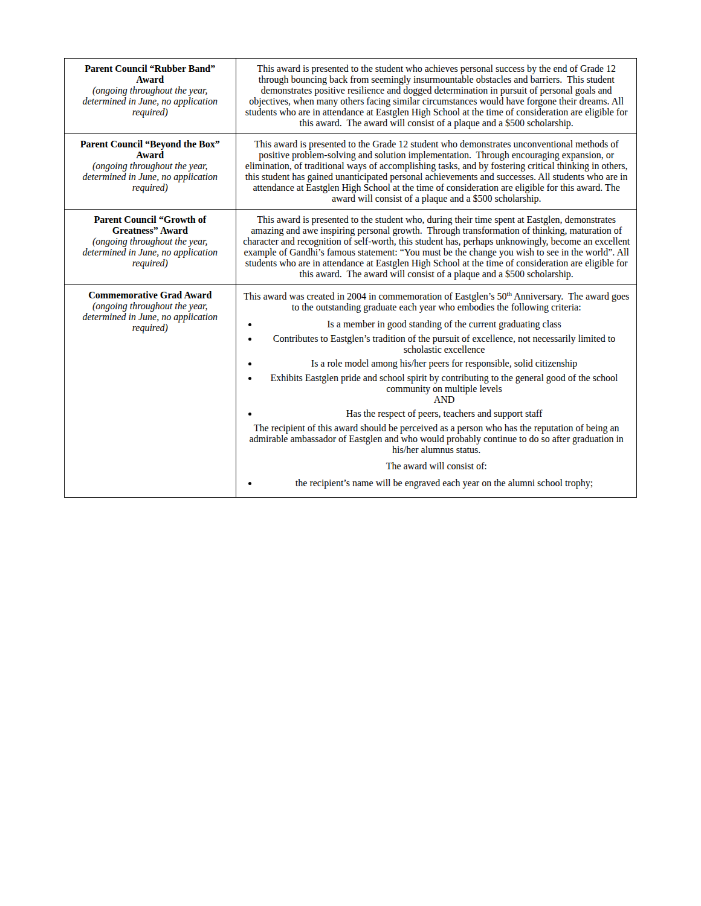| Parent Council “Rubber Band” Award (ongoing throughout the year, determined in June, no application required) | This award is presented to the student who achieves personal success by the end of Grade 12 through bouncing back from seemingly insurmountable obstacles and barriers. This student demonstrates positive resilience and dogged determination in pursuit of personal goals and objectives, when many others facing similar circumstances would have forgone their dreams. All students who are in attendance at Eastglen High School at the time of consideration are eligible for this award. The award will consist of a plaque and a $500 scholarship. |
| Parent Council “Beyond the Box” Award (ongoing throughout the year, determined in June, no application required) | This award is presented to the Grade 12 student who demonstrates unconventional methods of positive problem-solving and solution implementation. Through encouraging expansion, or elimination, of traditional ways of accomplishing tasks, and by fostering critical thinking in others, this student has gained unanticipated personal achievements and successes. All students who are in attendance at Eastglen High School at the time of consideration are eligible for this award. The award will consist of a plaque and a $500 scholarship. |
| Parent Council “Growth of Greatness” Award (ongoing throughout the year, determined in June, no application required) | This award is presented to the student who, during their time spent at Eastglen, demonstrates amazing and awe inspiring personal growth. Through transformation of thinking, maturation of character and recognition of self-worth, this student has, perhaps unknowingly, become an excellent example of Gandhi’s famous statement: “You must be the change you wish to see in the world”. All students who are in attendance at Eastglen High School at the time of consideration are eligible for this award. The award will consist of a plaque and a $500 scholarship. |
| Commemorative Grad Award (ongoing throughout the year, determined in June, no application required) | This award was created in 2004 in commemoration of Eastglen’s 50 th Anniversary. The award goes to the outstanding graduate each year who embodies the following criteria: Is a member in good standing of the current graduating class Contributes to Eastglen’s tradition of the pursuit of excellence, not necessarily limited to scholastic excellence Is a role model among his/her peers for responsible, solid citizenship Exhibits Eastglen pride and school spirit by contributing to the general good of the school community on multiple levels AND Has the respect of peers, teachers and support staff The recipient of this award should be perceived as a person who has the reputation of being an admirable ambassador of Eastglen and who would probably continue to do so after graduation in his/her alumnus status. The award will consist of: the recipient’s name will be engraved each year on the alumni school trophy; |